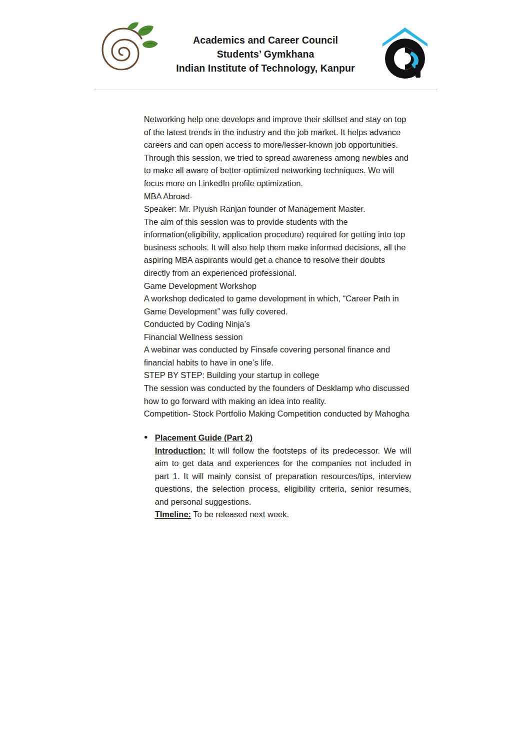Academics and Career Council Students’ Gymkhana Indian Institute of Technology, Kanpur
Networking help one develops and improve their skillset and stay on top of the latest trends in the industry and the job market. It helps advance careers and can open access to more/lesser-known job opportunities.
Through this session, we tried to spread awareness among newbies and to make all aware of better-optimized networking techniques. We will focus more on LinkedIn profile optimization.
MBA Abroad-
Speaker: Mr. Piyush Ranjan founder of Management Master.
The aim of this session was to provide students with the information(eligibility, application procedure) required for getting into top business schools. It will also help them make informed decisions, all the aspiring MBA aspirants would get a chance to resolve their doubts directly from an experienced professional.
Game Development Workshop
A workshop dedicated to game development in which, “Career Path in Game Development” was fully covered.
Conducted by Coding Ninja’s
Financial Wellness session
A webinar was conducted by Finsafe covering personal finance and financial habits to have in one’s life.
STEP BY STEP: Building your startup in college
The session was conducted by the founders of Desklamp who discussed how to go forward with making an idea into reality.
Competition- Stock Portfolio Making Competition conducted by Mahogha
Placement Guide (Part 2)
Introduction: It will follow the footsteps of its predecessor. We will aim to get data and experiences for the companies not included in part 1. It will mainly consist of preparation resources/tips, interview questions, the selection process, eligibility criteria, senior resumes, and personal suggestions.
TImeline: To be released next week.